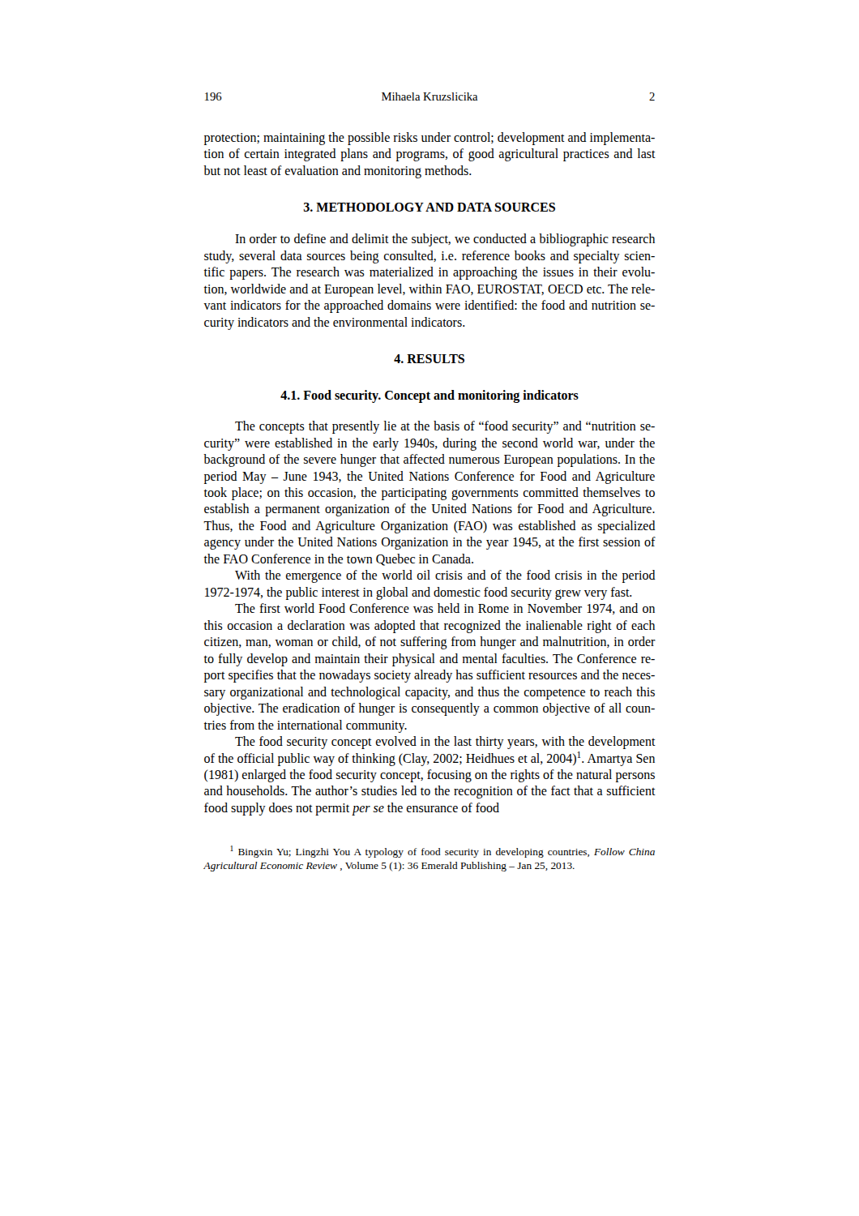196
Mihaela Kruzslicika
2
protection; maintaining the possible risks under control; development and implementation of certain integrated plans and programs, of good agricultural practices and last but not least of evaluation and monitoring methods.
3. METHODOLOGY AND DATA SOURCES
In order to define and delimit the subject, we conducted a bibliographic research study, several data sources being consulted, i.e. reference books and specialty scientific papers. The research was materialized in approaching the issues in their evolution, worldwide and at European level, within FAO, EUROSTAT, OECD etc. The relevant indicators for the approached domains were identified: the food and nutrition security indicators and the environmental indicators.
4. RESULTS
4.1. Food security. Concept and monitoring indicators
The concepts that presently lie at the basis of “food security” and “nutrition security” were established in the early 1940s, during the second world war, under the background of the severe hunger that affected numerous European populations. In the period May – June 1943, the United Nations Conference for Food and Agriculture took place; on this occasion, the participating governments committed themselves to establish a permanent organization of the United Nations for Food and Agriculture. Thus, the Food and Agriculture Organization (FAO) was established as specialized agency under the United Nations Organization in the year 1945, at the first session of the FAO Conference in the town Quebec in Canada.
With the emergence of the world oil crisis and of the food crisis in the period 1972-1974, the public interest in global and domestic food security grew very fast.
The first world Food Conference was held in Rome in November 1974, and on this occasion a declaration was adopted that recognized the inalienable right of each citizen, man, woman or child, of not suffering from hunger and malnutrition, in order to fully develop and maintain their physical and mental faculties. The Conference report specifies that the nowadays society already has sufficient resources and the necessary organizational and technological capacity, and thus the competence to reach this objective. The eradication of hunger is consequently a common objective of all countries from the international community.
The food security concept evolved in the last thirty years, with the development of the official public way of thinking (Clay, 2002; Heidhues et al, 2004)1. Amartya Sen (1981) enlarged the food security concept, focusing on the rights of the natural persons and households. The author’s studies led to the recognition of the fact that a sufficient food supply does not permit per se the ensurance of food
1 Bingxin Yu; Lingzhi You A typology of food security in developing countries, Follow China Agricultural Economic Review , Volume 5 (1): 36 Emerald Publishing – Jan 25, 2013.